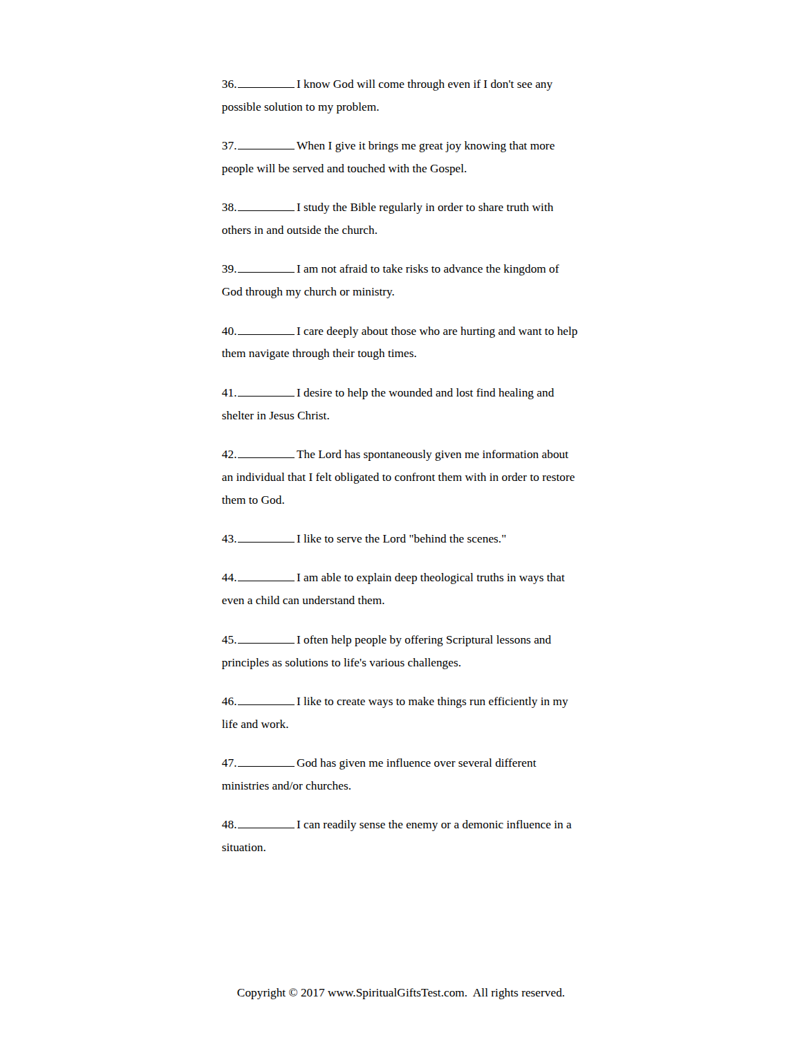36. I know God will come through even if I don't see any possible solution to my problem.
37. When I give it brings me great joy knowing that more people will be served and touched with the Gospel.
38. I study the Bible regularly in order to share truth with others in and outside the church.
39. I am not afraid to take risks to advance the kingdom of God through my church or ministry.
40. I care deeply about those who are hurting and want to help them navigate through their tough times.
41. I desire to help the wounded and lost find healing and shelter in Jesus Christ.
42. The Lord has spontaneously given me information about an individual that I felt obligated to confront them with in order to restore them to God.
43. I like to serve the Lord "behind the scenes."
44. I am able to explain deep theological truths in ways that even a child can understand them.
45. I often help people by offering Scriptural lessons and principles as solutions to life's various challenges.
46. I like to create ways to make things run efficiently in my life and work.
47. God has given me influence over several different ministries and/or churches.
48. I can readily sense the enemy or a demonic influence in a situation.
Copyright © 2017 www.SpiritualGiftsTest.com. All rights reserved.